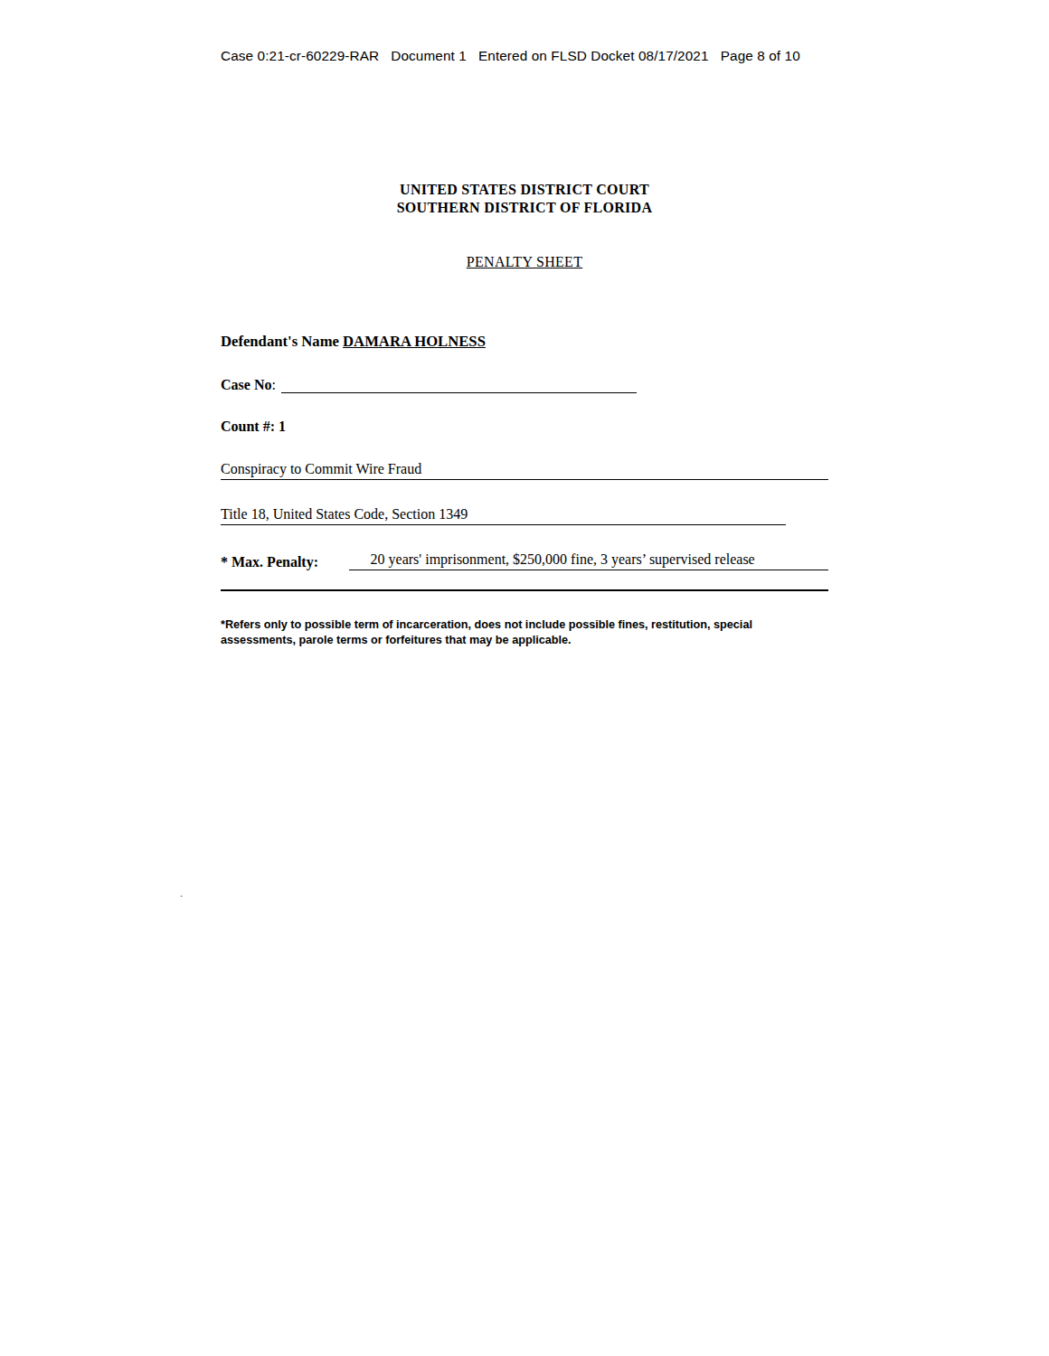Case 0:21-cr-60229-RAR Document 1 Entered on FLSD Docket 08/17/2021 Page 8 of 10
UNITED STATES DISTRICT COURT
SOUTHERN DISTRICT OF FLORIDA
PENALTY SHEET
Defendant's Name DAMARA HOLNESS
Case No:
Count #: 1
Conspiracy to Commit Wire Fraud
Title 18, United States Code, Section 1349
* Max. Penalty:
20 years' imprisonment, $250,000 fine, 3 years’ supervised release
*Refers only to possible term of incarceration, does not include possible fines, restitution, special assessments, parole terms or forfeitures that may be applicable.
.